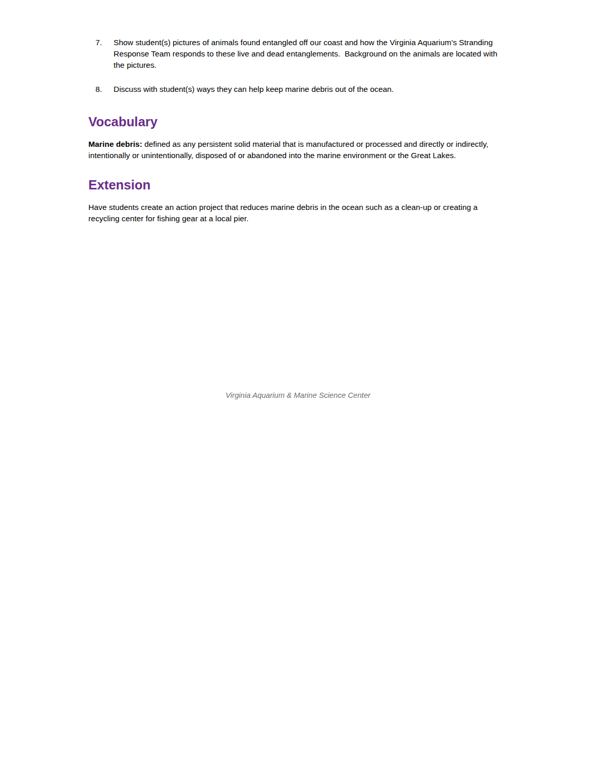7. Show student(s) pictures of animals found entangled off our coast and how the Virginia Aquarium’s Stranding Response Team responds to these live and dead entanglements. Background on the animals are located with the pictures.
8. Discuss with student(s) ways they can help keep marine debris out of the ocean.
Vocabulary
Marine debris: defined as any persistent solid material that is manufactured or processed and directly or indirectly, intentionally or unintentionally, disposed of or abandoned into the marine environment or the Great Lakes.
Extension
Have students create an action project that reduces marine debris in the ocean such as a clean-up or creating a recycling center for fishing gear at a local pier.
Virginia Aquarium & Marine Science Center